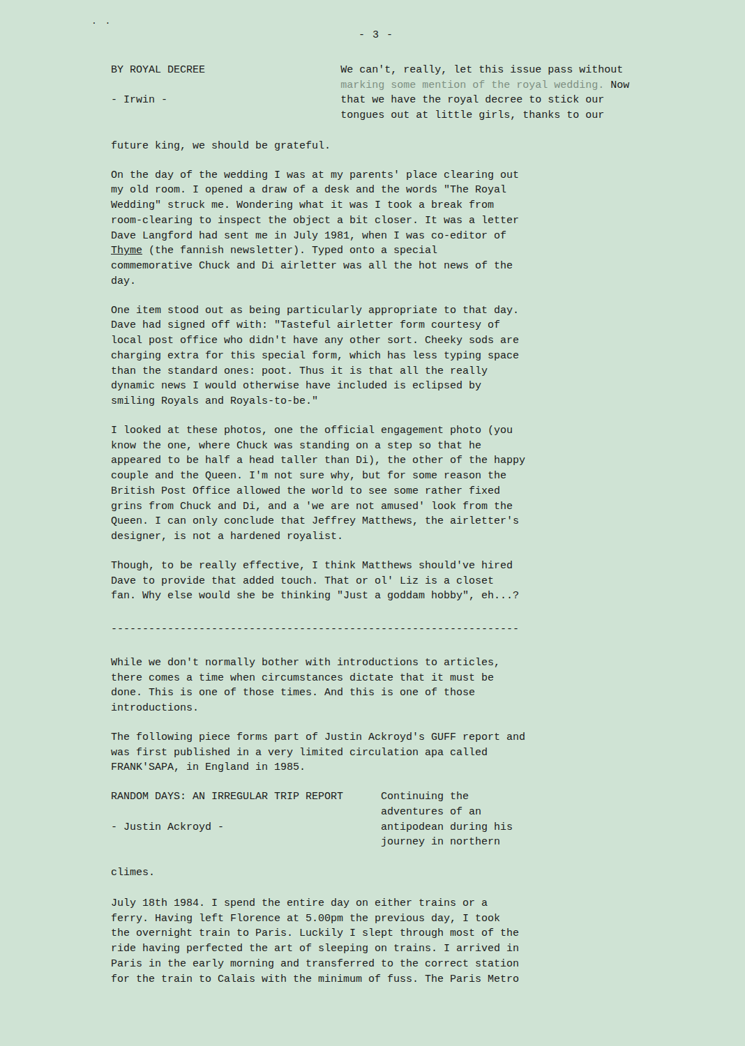. .
- 3 -
BY ROYAL DECREE - Irwin -
We can't, really, let this issue pass without marking some mention of the royal wedding. Now that we have the royal decree to stick our tongues out at little girls, thanks to our
future king, we should be grateful.
On the day of the wedding I was at my parents' place clearing out my old room. I opened a draw of a desk and the words "The Royal Wedding" struck me. Wondering what it was I took a break from room-clearing to inspect the object a bit closer. It was a letter Dave Langford had sent me in July 1981, when I was co-editor of Thyme (the fannish newsletter). Typed onto a special commemorative Chuck and Di airletter was all the hot news of the day.
One item stood out as being particularly appropriate to that day. Dave had signed off with: "Tasteful airletter form courtesy of local post office who didn't have any other sort. Cheeky sods are charging extra for this special form, which has less typing space than the standard ones: poot. Thus it is that all the really dynamic news I would otherwise have included is eclipsed by smiling Royals and Royals-to-be."
I looked at these photos, one the official engagement photo (you know the one, where Chuck was standing on a step so that he appeared to be half a head taller than Di), the other of the happy couple and the Queen. I'm not sure why, but for some reason the British Post Office allowed the world to see some rather fixed grins from Chuck and Di, and a 'we are not amused' look from the Queen. I can only conclude that Jeffrey Matthews, the airletter's designer, is not a hardened royalist.
Though, to be really effective, I think Matthews should've hired Dave to provide that added touch. That or ol' Liz is a closet fan. Why else would she be thinking "Just a goddam hobby", eh...?
-----------------------------------------------------------------
While we don't normally bother with introductions to articles, there comes a time when circumstances dictate that it must be done. This is one of those times. And this is one of those introductions.
The following piece forms part of Justin Ackroyd's GUFF report and was first published in a very limited circulation apa called FRANK'SAPA, in England in 1985.
RANDOM DAYS: AN IRREGULAR TRIP REPORT - Justin Ackroyd -
Continuing the adventures of an antipodean during his journey in northern
climes.
July 18th 1984. I spend the entire day on either trains or a ferry. Having left Florence at 5.00pm the previous day, I took the overnight train to Paris. Luckily I slept through most of the ride having perfected the art of sleeping on trains. I arrived in Paris in the early morning and transferred to the correct station for the train to Calais with the minimum of fuss. The Paris Metro